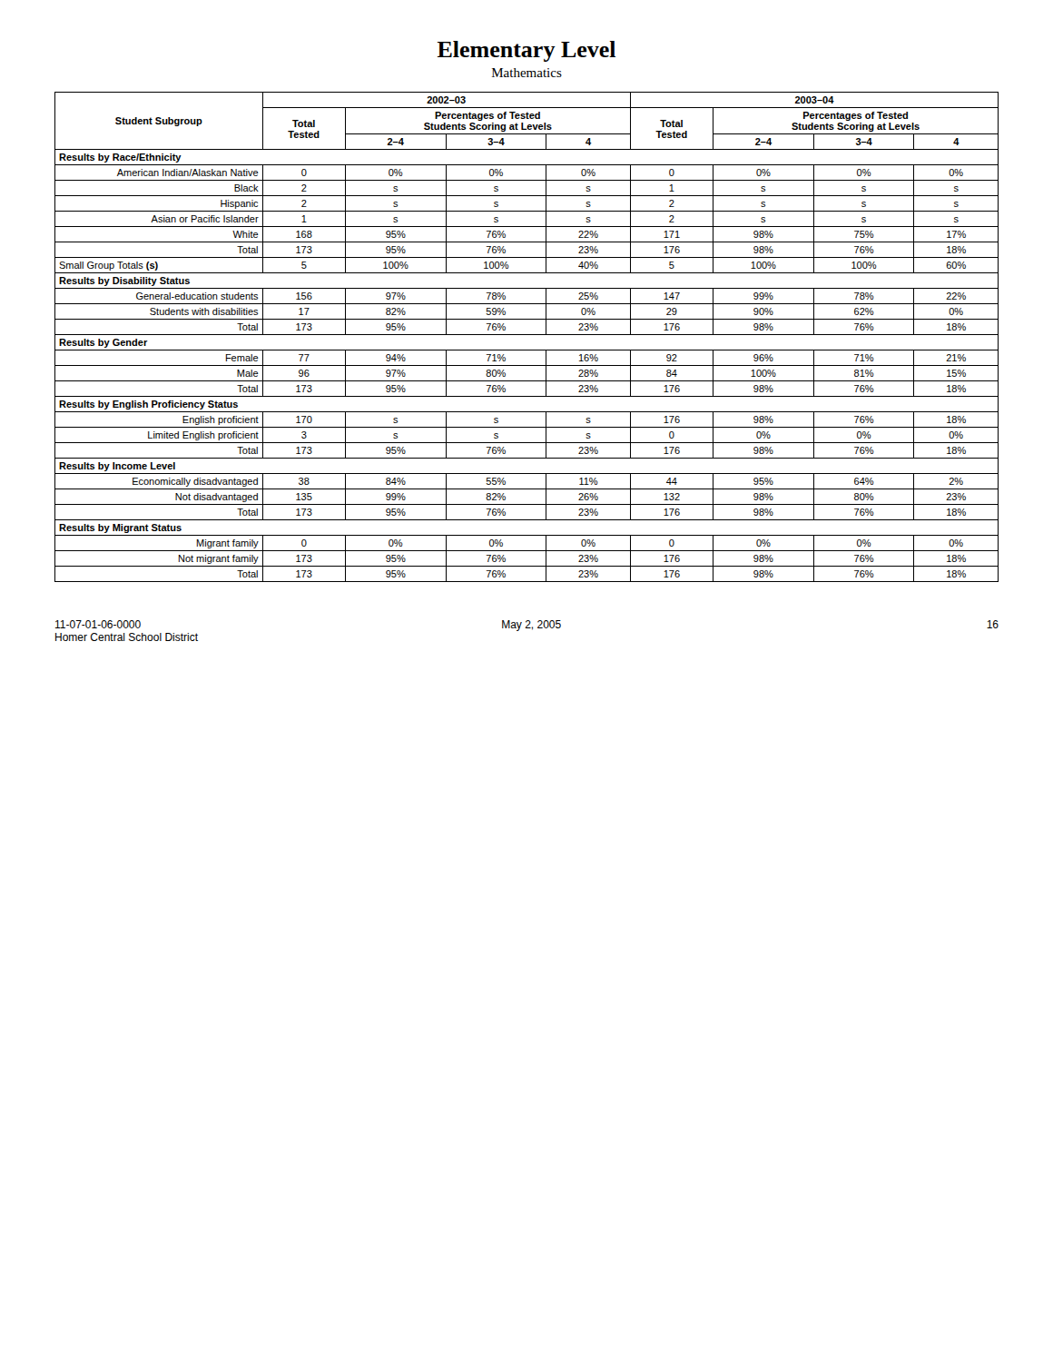Elementary Level
Mathematics
| Student Subgroup | 2002–03 | 2003–04 |
| --- | --- | --- |
| Total Tested | Percentages of Tested Students Scoring at Levels | Total Tested | Percentages of Tested Students Scoring at Levels |
| 2–4 | 3–4 | 4 | 2–4 | 3–4 | 4 |
| Results by Race/Ethnicity |
| American Indian/Alaskan Native | 0 | 0% | 0% | 0% | 0 | 0% | 0% | 0% |
| Black | 2 | s | s | s | 1 | s | s | s |
| Hispanic | 2 | s | s | s | 2 | s | s | s |
| Asian or Pacific Islander | 1 | s | s | s | 2 | s | s | s |
| White | 168 | 95% | 76% | 22% | 171 | 98% | 75% | 17% |
| Total | 173 | 95% | 76% | 23% | 176 | 98% | 76% | 18% |
| Small Group Totals (s) | 5 | 100% | 100% | 40% | 5 | 100% | 100% | 60% |
| Results by Disability Status |
| General-education students | 156 | 97% | 78% | 25% | 147 | 99% | 78% | 22% |
| Students with disabilities | 17 | 82% | 59% | 0% | 29 | 90% | 62% | 0% |
| Total | 173 | 95% | 76% | 23% | 176 | 98% | 76% | 18% |
| Results by Gender |
| Female | 77 | 94% | 71% | 16% | 92 | 96% | 71% | 21% |
| Male | 96 | 97% | 80% | 28% | 84 | 100% | 81% | 15% |
| Total | 173 | 95% | 76% | 23% | 176 | 98% | 76% | 18% |
| Results by English Proficiency Status |
| English proficient | 170 | s | s | s | 176 | 98% | 76% | 18% |
| Limited English proficient | 3 | s | s | s | 0 | 0% | 0% | 0% |
| Total | 173 | 95% | 76% | 23% | 176 | 98% | 76% | 18% |
| Results by Income Level |
| Economically disadvantaged | 38 | 84% | 55% | 11% | 44 | 95% | 64% | 2% |
| Not disadvantaged | 135 | 99% | 82% | 26% | 132 | 98% | 80% | 23% |
| Total | 173 | 95% | 76% | 23% | 176 | 98% | 76% | 18% |
| Results by Migrant Status |
| Migrant family | 0 | 0% | 0% | 0% | 0 | 0% | 0% | 0% |
| Not migrant family | 173 | 95% | 76% | 23% | 176 | 98% | 76% | 18% |
| Total | 173 | 95% | 76% | 23% | 176 | 98% | 76% | 18% |
| 11-07-01-06-0000 Homer Central School District | May 2, 2005 | 16 |